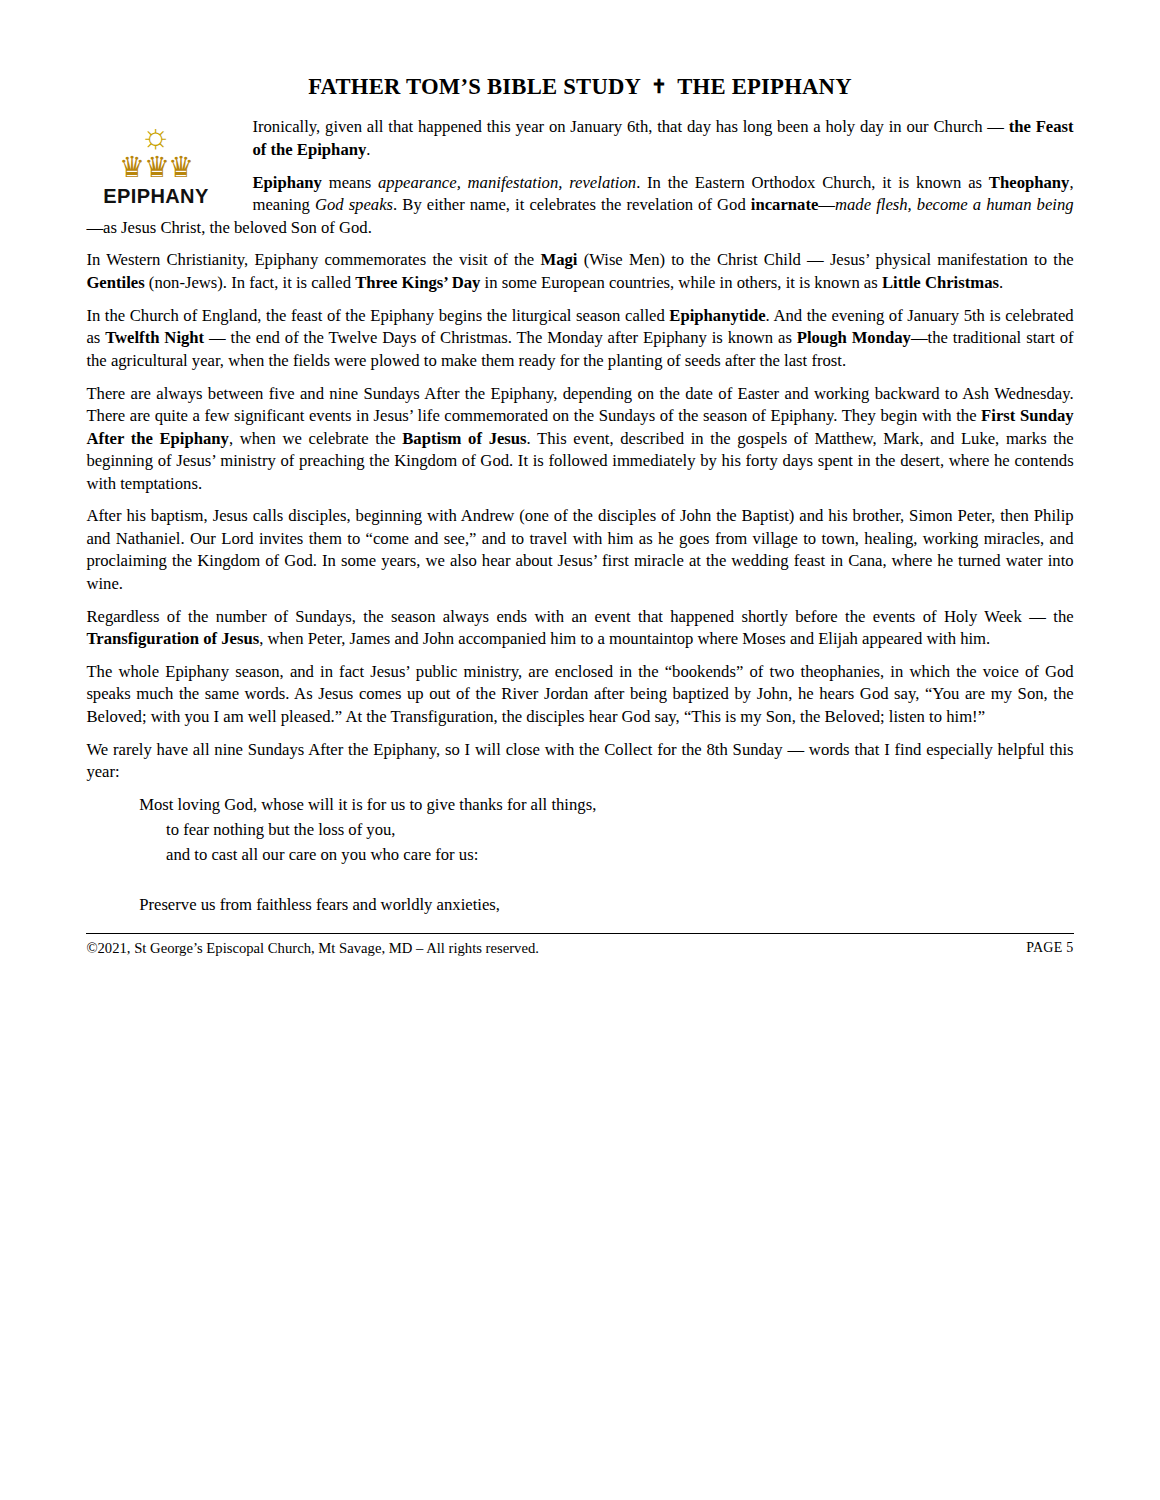FATHER TOM’S BIBLE STUDY ✝ THE EPIPHANY
☼
♛♛♛
EPIPHANY
Ironically, given all that happened this year on January 6th, that day has long been a holy day in our Church — the Feast of the Epiphany.
Epiphany means appearance, manifestation, revelation. In the Eastern Orthodox Church, it is known as Theophany, meaning God speaks. By either name, it celebrates the revelation of God incarnate—made flesh, become a human being—as Jesus Christ, the beloved Son of God.
In Western Christianity, Epiphany commemorates the visit of the Magi (Wise Men) to the Christ Child — Jesus’ physical manifestation to the Gentiles (non-Jews). In fact, it is called Three Kings’ Day in some European countries, while in others, it is known as Little Christmas.
In the Church of England, the feast of the Epiphany begins the liturgical season called Epiphanytide. And the evening of January 5th is celebrated as Twelfth Night — the end of the Twelve Days of Christmas. The Monday after Epiphany is known as Plough Monday—the traditional start of the agricultural year, when the fields were plowed to make them ready for the planting of seeds after the last frost.
There are always between five and nine Sundays After the Epiphany, depending on the date of Easter and working backward to Ash Wednesday. There are quite a few significant events in Jesus’ life commemorated on the Sundays of the season of Epiphany. They begin with the First Sunday After the Epiphany, when we celebrate the Baptism of Jesus. This event, described in the gospels of Matthew, Mark, and Luke, marks the beginning of Jesus’ ministry of preaching the Kingdom of God. It is followed immediately by his forty days spent in the desert, where he contends with temptations.
After his baptism, Jesus calls disciples, beginning with Andrew (one of the disciples of John the Baptist) and his brother, Simon Peter, then Philip and Nathaniel. Our Lord invites them to “come and see,” and to travel with him as he goes from village to town, healing, working miracles, and proclaiming the Kingdom of God. In some years, we also hear about Jesus’ first miracle at the wedding feast in Cana, where he turned water into wine.
Regardless of the number of Sundays, the season always ends with an event that happened shortly before the events of Holy Week — the Transfiguration of Jesus, when Peter, James and John accompanied him to a mountaintop where Moses and Elijah appeared with him.
The whole Epiphany season, and in fact Jesus’ public ministry, are enclosed in the “bookends” of two theophanies, in which the voice of God speaks much the same words. As Jesus comes up out of the River Jordan after being baptized by John, he hears God say, “You are my Son, the Beloved; with you I am well pleased.” At the Transfiguration, the disciples hear God say, “This is my Son, the Beloved; listen to him!”
We rarely have all nine Sundays After the Epiphany, so I will close with the Collect for the 8th Sunday — words that I find especially helpful this year:
Most loving God, whose will it is for us to give thanks for all things,
to fear nothing but the loss of you,
and to cast all our care on you who care for us:
Preserve us from faithless fears and worldly anxieties,
©2021, St George’s Episcopal Church, Mt Savage, MD – All rights reserved. PAGE 5